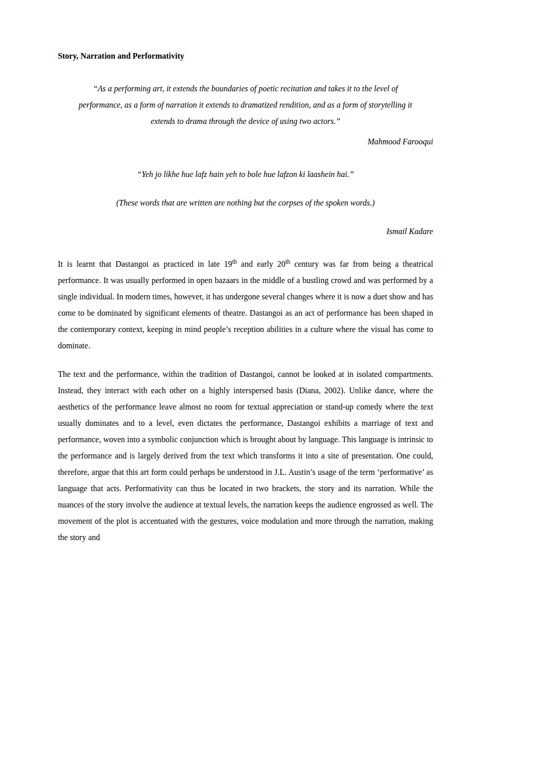Story, Narration and Performativity
“As a performing art, it extends the boundaries of poetic recitation and takes it to the level of performance, as a form of narration it extends to dramatized rendition, and as a form of storytelling it extends to drama through the device of using two actors.”
Mahmood Farooqui
“Yeh jo likhe hue lafz hain yeh to bole hue lafzon ki laashein hai.”
(These words that are written are nothing but the corpses of the spoken words.)
Ismail Kadare
It is learnt that Dastangoi as practiced in late 19th and early 20th century was far from being a theatrical performance. It was usually performed in open bazaars in the middle of a bustling crowd and was performed by a single individual. In modern times, however, it has undergone several changes where it is now a duet show and has come to be dominated by significant elements of theatre. Dastangoi as an act of performance has been shaped in the contemporary context, keeping in mind people’s reception abilities in a culture where the visual has come to dominate.
The text and the performance, within the tradition of Dastangoi, cannot be looked at in isolated compartments. Instead, they interact with each other on a highly interspersed basis (Diana, 2002). Unlike dance, where the aesthetics of the performance leave almost no room for textual appreciation or stand-up comedy where the text usually dominates and to a level, even dictates the performance, Dastangoi exhibits a marriage of text and performance, woven into a symbolic conjunction which is brought about by language. This language is intrinsic to the performance and is largely derived from the text which transforms it into a site of presentation. One could, therefore, argue that this art form could perhaps be understood in J.L. Austin’s usage of the term ‘performative’ as language that acts. Performativity can thus be located in two brackets, the story and its narration. While the nuances of the story involve the audience at textual levels, the narration keeps the audience engrossed as well. The movement of the plot is accentuated with the gestures, voice modulation and more through the narration, making the story and